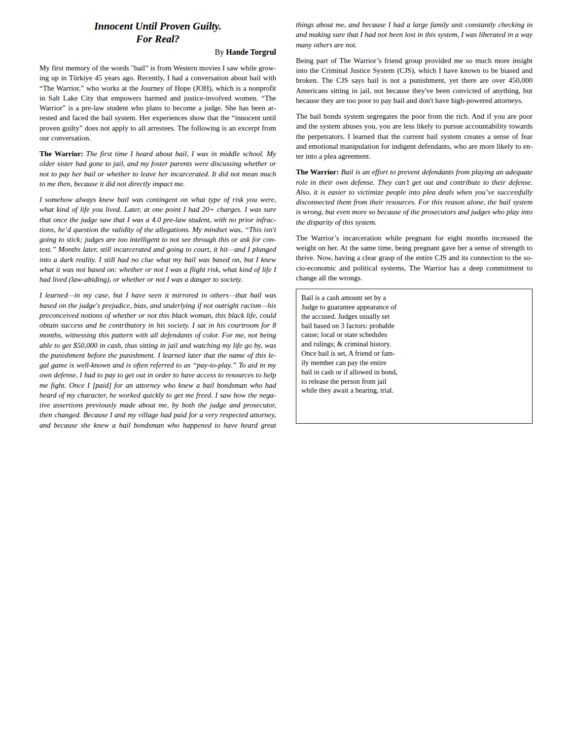Innocent Until Proven Guilty.
For Real?
By Hande Torgrul
My first memory of the words "bail” is from Western movies I saw while growing up in Türkiye 45 years ago. Recently, I had a conversation about bail with “The Warrior,” who works at the Journey of Hope (JOH), which is a nonprofit in Salt Lake City that empowers harmed and justice-involved women. “The Warrior” is a pre-law student who plans to become a judge. She has been arrested and faced the bail system. Her experiences show that the “innocent until proven guilty” does not apply to all arrestees. The following is an excerpt from our conversation.
The Warrior: The first time I heard about bail, I was in middle school. My older sister had gone to jail, and my foster parents were discussing whether or not to pay her bail or whether to leave her incarcerated. It did not mean much to me then, because it did not directly impact me.
I somehow always knew bail was contingent on what type of risk you were, what kind of life you lived. Later, at one point I had 20+ charges. I was sure that once the judge saw that I was a 4.0 pre-law student, with no prior infractions, he’d question the validity of the allegations. My mindset was, “This isn't going to stick; judges are too intelligent to not see through this or ask for context.” Months later, still incarcerated and going to court, it hit—and I plunged into a dark reality. I still had no clue what my bail was based on, but I knew what it was not based on: whether or not I was a flight risk, what kind of life I had lived (law-abiding), or whether or not I was a danger to society.
I learned—in my case, but I have seen it mirrored in others—that bail was based on the judge's prejudice, bias, and underlying if not outright racism—his preconceived notions of whether or not this black woman, this black life, could obtain success and be contributory in his society. I sat in his courtroom for 8 months, witnessing this pattern with all defendants of color. For me, not being able to get $50,000 in cash, thus sitting in jail and watching my life go by, was the punishment before the punishment. I learned later that the name of this legal game is well-known and is often referred to as “pay-to-play.” To aid in my own defense, I had to pay to get out in order to have access to resources to help me fight. Once I [paid] for an attorney who knew a bail bondsman who had heard of my character, he worked quickly to get me freed. I saw how the negative assertions previously made about me, by both the judge and prosecutor, then changed. Because I and my village had paid for a very respected attorney, and because she knew a bail bondsman who happened to have heard great things about me, and because I had a large family unit constantly checking in and making sure that I had not been lost in this system, I was liberated in a way many others are not.
Being part of The Warrior’s friend group provided me so much more insight into the Criminal Justice System (CJS), which I have known to be biased and broken. The CJS says bail is not a punishment, yet there are over 450,000 Americans sitting in jail, not because they've been convicted of anything, but because they are too poor to pay bail and don't have high-powered attorneys.
The bail bonds system segregates the poor from the rich. And if you are poor and the system abuses you, you are less likely to pursue accountability towards the perpetrators. I learned that the current bail system creates a sense of fear and emotional manipulation for indigent defendants, who are more likely to enter into a plea agreement.
The Warrior: Bail is an effort to prevent defendants from playing an adequate role in their own defense. They can’t get out and contribute to their defense. Also, it is easier to victimize people into plea deals when you’ve successfully disconnected them from their resources. For this reason alone, the bail system is wrong, but even more so because of the prosecutors and judges who play into the disparity of this system.
The Warrior’s incarceration while pregnant for eight months increased the weight on her. At the same time, being pregnant gave her a sense of strength to thrive. Now, having a clear grasp of the entire CJS and its connection to the socio-economic and political systems, The Warrior has a deep commitment to change all the wrongs.
Bail is a cash amount set by a Judge to guarantee appearance of the accused. Judges usually set bail based on 3 factors: probable cause; local or state schedules and rulings; & criminal history. Once bail is set, A friend or family member can pay the entire bail in cash or if allowed in bond, to release the person from jail while they await a hearing, trial.